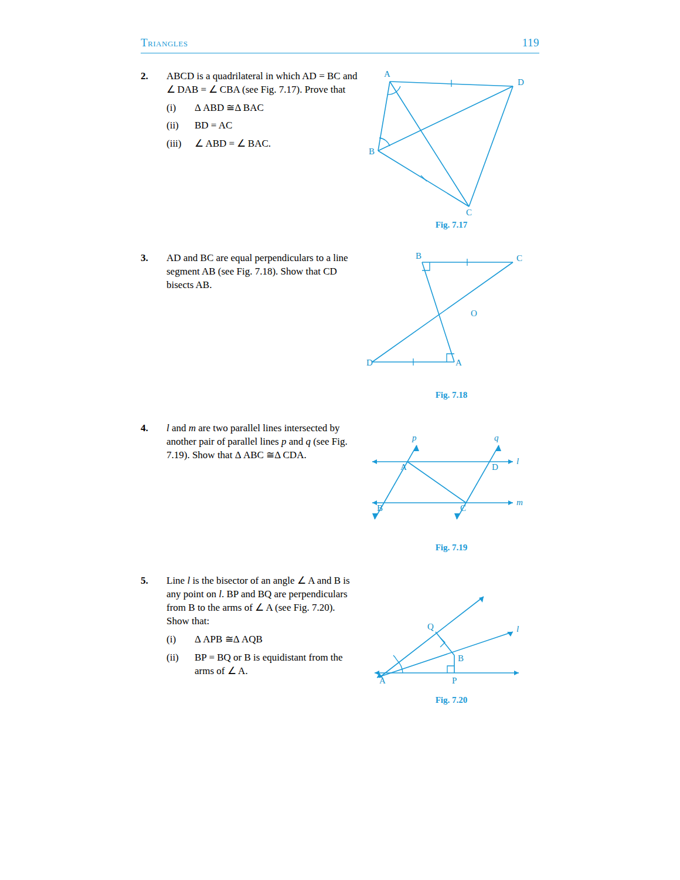Triangles
119
2.
ABCD is a quadrilateral in which AD = BC and ∠ DAB = ∠ CBA (see Fig. 7.17). Prove that
(i) Δ ABD ≅Δ BAC
(ii) BD = AC
(iii)∠ ABD = ∠ BAC.
A D B C
Fig. 7.17
3.
AD and BC are equal perpendiculars to a line segment AB (see Fig. 7.18). Show that CD bisects AB.
B C A D O
Fig. 7.18
4.
l and m are two parallel lines intersected by another pair of parallel lines p and q (see Fig. 7.19). Show that Δ ABC ≅Δ CDA.
A D B C l m p q
Fig. 7.19
5.
Line l is the bisector of an angle ∠ A and B is any point on l. BP and BQ are perpendiculars from B to the arms of ∠ A (see Fig. 7.20). Show that:
(i) Δ APB ≅Δ AQB
(ii) BP = BQ or B is equidistant from the arms of ∠ A.
A P Q B l
Fig. 7.20